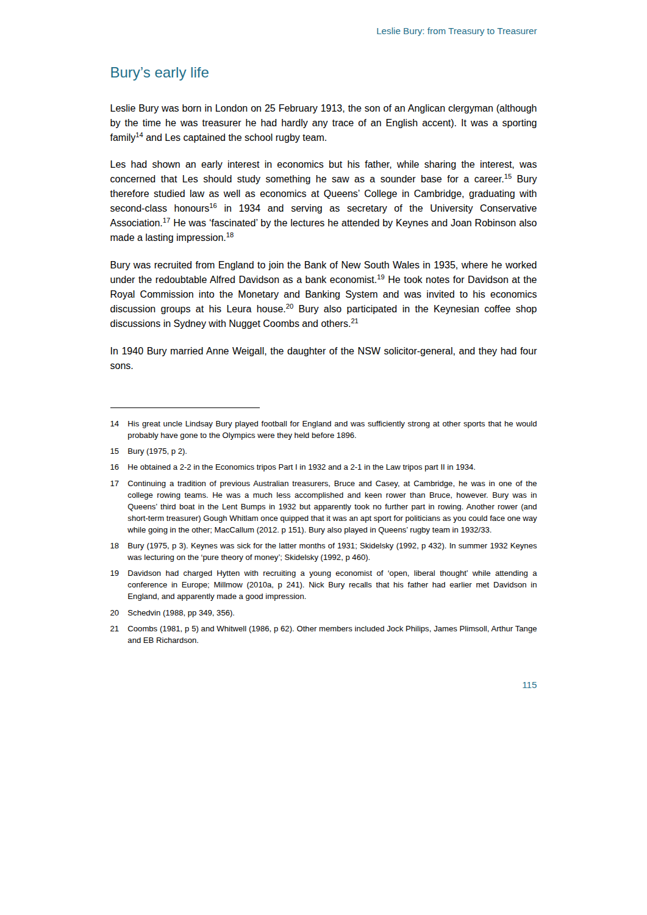Leslie Bury: from Treasury to Treasurer
Bury’s early life
Leslie Bury was born in London on 25 February 1913, the son of an Anglican clergyman (although by the time he was treasurer he had hardly any trace of an English accent). It was a sporting family14 and Les captained the school rugby team.
Les had shown an early interest in economics but his father, while sharing the interest, was concerned that Les should study something he saw as a sounder base for a career.15 Bury therefore studied law as well as economics at Queens’ College in Cambridge, graduating with second-class honours16 in 1934 and serving as secretary of the University Conservative Association.17 He was ‘fascinated’ by the lectures he attended by Keynes and Joan Robinson also made a lasting impression.18
Bury was recruited from England to join the Bank of New South Wales in 1935, where he worked under the redoubtable Alfred Davidson as a bank economist.19 He took notes for Davidson at the Royal Commission into the Monetary and Banking System and was invited to his economics discussion groups at his Leura house.20 Bury also participated in the Keynesian coffee shop discussions in Sydney with Nugget Coombs and others.21
In 1940 Bury married Anne Weigall, the daughter of the NSW solicitor-general, and they had four sons.
14 His great uncle Lindsay Bury played football for England and was sufficiently strong at other sports that he would probably have gone to the Olympics were they held before 1896.
15 Bury (1975, p 2).
16 He obtained a 2-2 in the Economics tripos Part I in 1932 and a 2-1 in the Law tripos part II in 1934.
17 Continuing a tradition of previous Australian treasurers, Bruce and Casey, at Cambridge, he was in one of the college rowing teams. He was a much less accomplished and keen rower than Bruce, however. Bury was in Queens’ third boat in the Lent Bumps in 1932 but apparently took no further part in rowing. Another rower (and short-term treasurer) Gough Whitlam once quipped that it was an apt sport for politicians as you could face one way while going in the other; MacCallum (2012. p 151). Bury also played in Queens’ rugby team in 1932/33.
18 Bury (1975, p 3). Keynes was sick for the latter months of 1931; Skidelsky (1992, p 432). In summer 1932 Keynes was lecturing on the ‘pure theory of money’; Skidelsky (1992, p 460).
19 Davidson had charged Hytten with recruiting a young economist of ‘open, liberal thought’ while attending a conference in Europe; Millmow (2010a, p 241). Nick Bury recalls that his father had earlier met Davidson in England, and apparently made a good impression.
20 Schedvin (1988, pp 349, 356).
21 Coombs (1981, p 5) and Whitwell (1986, p 62). Other members included Jock Philips, James Plimsoll, Arthur Tange and EB Richardson.
115